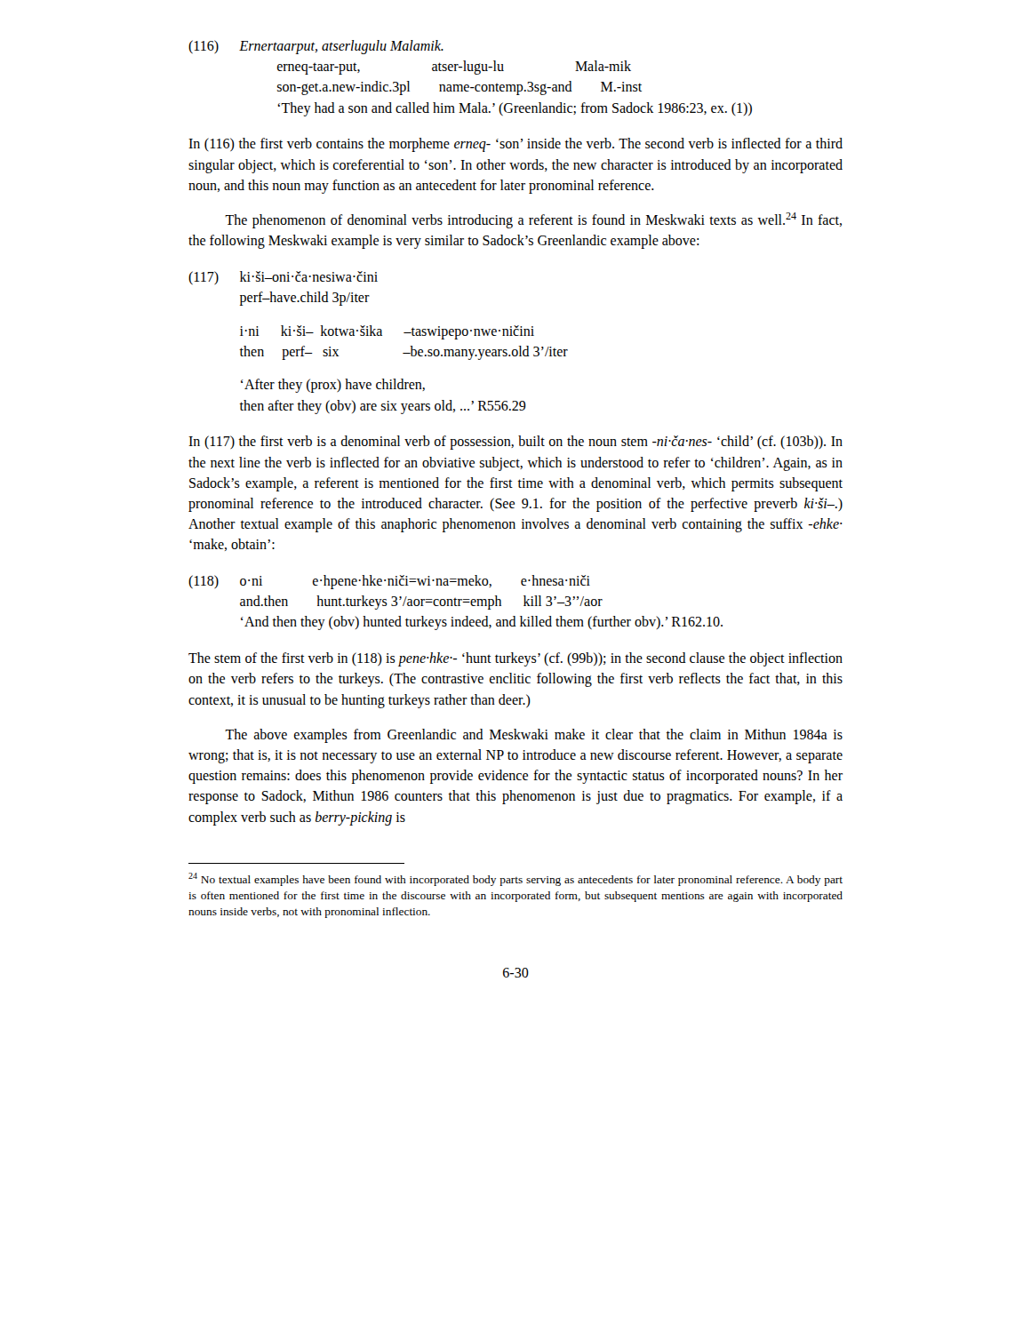(116)
Ernertaarput, atserlugulu Malamik.
erneq-taar-put, atser-lugu-lu Mala-mik
son-get.a.new-indic.3pl name-contemp.3sg-and M.-inst
‘They had a son and called him Mala.’ (Greenlandic; from Sadock 1986:23, ex. (1))
In (116) the first verb contains the morpheme erneq- ‘son’ inside the verb. The second verb is inflected for a third singular object, which is coreferential to ‘son’. In other words, the new character is introduced by an incorporated noun, and this noun may function as an antecedent for later pronominal reference.
The phenomenon of denominal verbs introducing a referent is found in Meskwaki texts as well.24 In fact, the following Meskwaki example is very similar to Sadock’s Greenlandic example above:
(117)
ki·ši–oni·ča·nesiwa·čini
perf–have.child 3p/iter
i·ni ki·ši– kotwa·šika –taswipepo·nwe·ničini
then perf– six –be.so.many.years.old 3’/iter
‘After they (prox) have children,
then after they (obv) are six years old, ...’ R556.29
In (117) the first verb is a denominal verb of possession, built on the noun stem -ni·ča·nes- ‘child’ (cf. (103b)). In the next line the verb is inflected for an obviative subject, which is understood to refer to ‘children’. Again, as in Sadock’s example, a referent is mentioned for the first time with a denominal verb, which permits subsequent pronominal reference to the introduced character. (See 9.1. for the position of the perfective preverb ki·ši–.) Another textual example of this anaphoric phenomenon involves a denominal verb containing the suffix -ehke· ‘make, obtain’:
(118)
o·ni e·hpene·hke·niči=wi·na=meko, e·hnesa·niči
and.then hunt.turkeys 3’/aor=contr=emph kill 3’–3’’/aor
‘And then they (obv) hunted turkeys indeed, and killed them (further obv).’ R162.10.
The stem of the first verb in (118) is pene·hke·- ‘hunt turkeys’ (cf. (99b)); in the second clause the object inflection on the verb refers to the turkeys. (The contrastive enclitic following the first verb reflects the fact that, in this context, it is unusual to be hunting turkeys rather than deer.)
The above examples from Greenlandic and Meskwaki make it clear that the claim in Mithun 1984a is wrong; that is, it is not necessary to use an external NP to introduce a new discourse referent. However, a separate question remains: does this phenomenon provide evidence for the syntactic status of incorporated nouns? In her response to Sadock, Mithun 1986 counters that this phenomenon is just due to pragmatics. For example, if a complex verb such as berry-picking is
24 No textual examples have been found with incorporated body parts serving as antecedents for later pronominal reference. A body part is often mentioned for the first time in the discourse with an incorporated form, but subsequent mentions are again with incorporated nouns inside verbs, not with pronominal inflection.
6-30